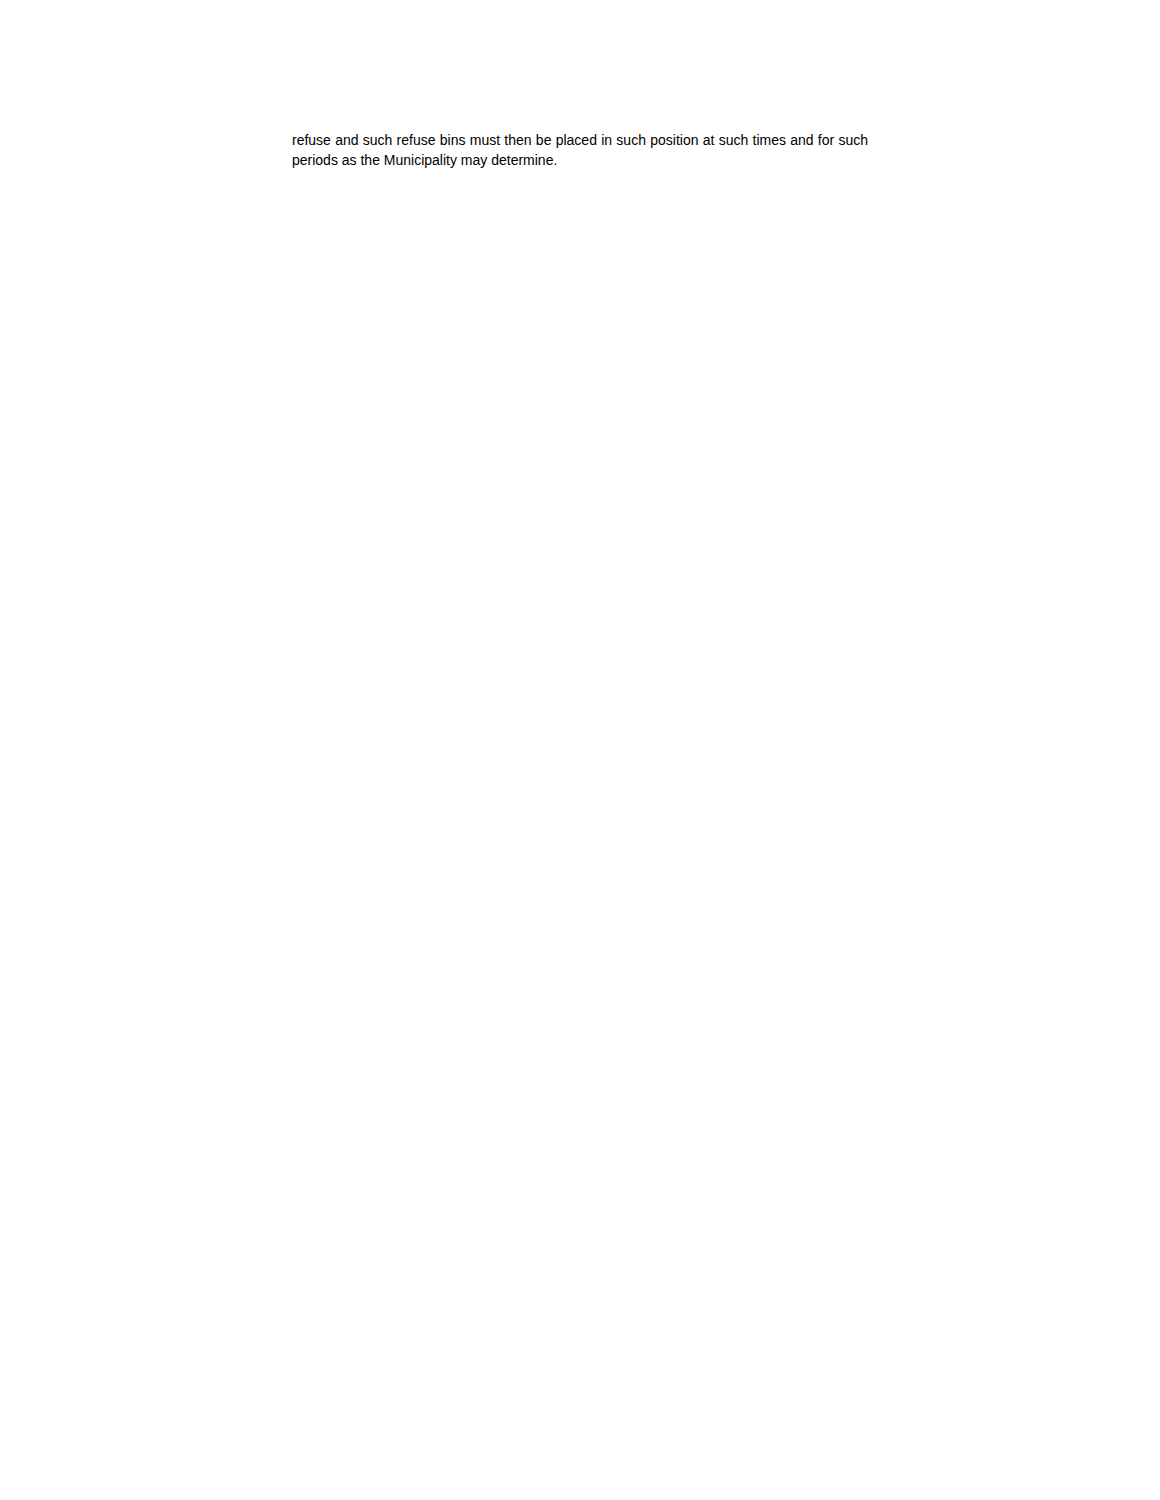refuse and such refuse bins must then be placed in such position at such times and for such periods as the Municipality may determine.